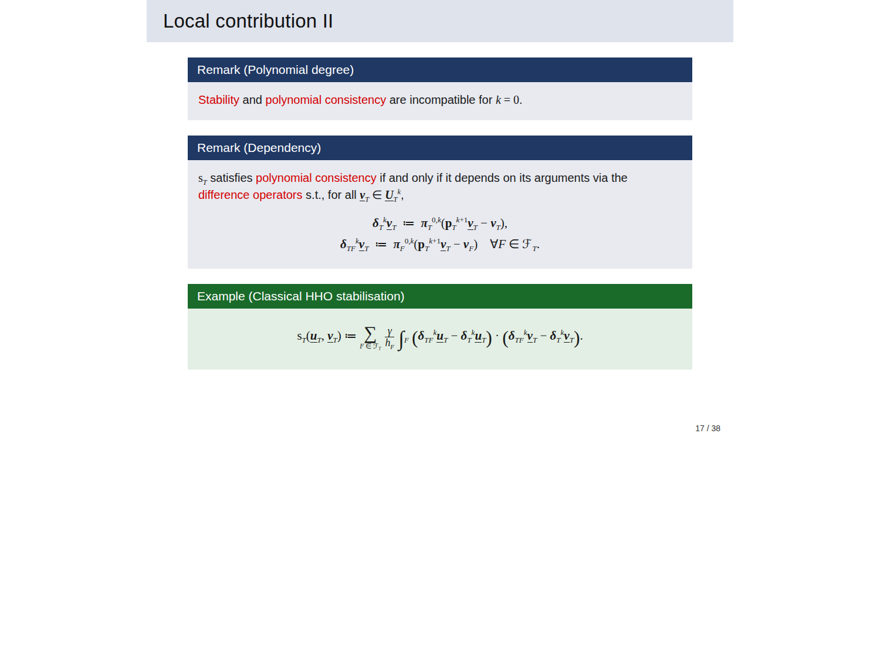Local contribution II
Remark (Polynomial degree)
Stability and polynomial consistency are incompatible for k = 0.
Remark (Dependency)
sT satisfies polynomial consistency if and only if it depends on its arguments via the difference operators s.t., for all vT ∈ UTk,
δTkvT ≔ πT0,k(pTk+1vT − vT),
δTFkvT ≔ πF0,k(pTk+1vT − vF) ∀F ∈ ℱT.
Example (Classical HHO stabilisation)
sT(uT, vT) ≔ ∑F ∈ ℱT γhF ∫F (δTFkuT − δTkuT) · (δTFkvT − δTkvT).
17 / 38